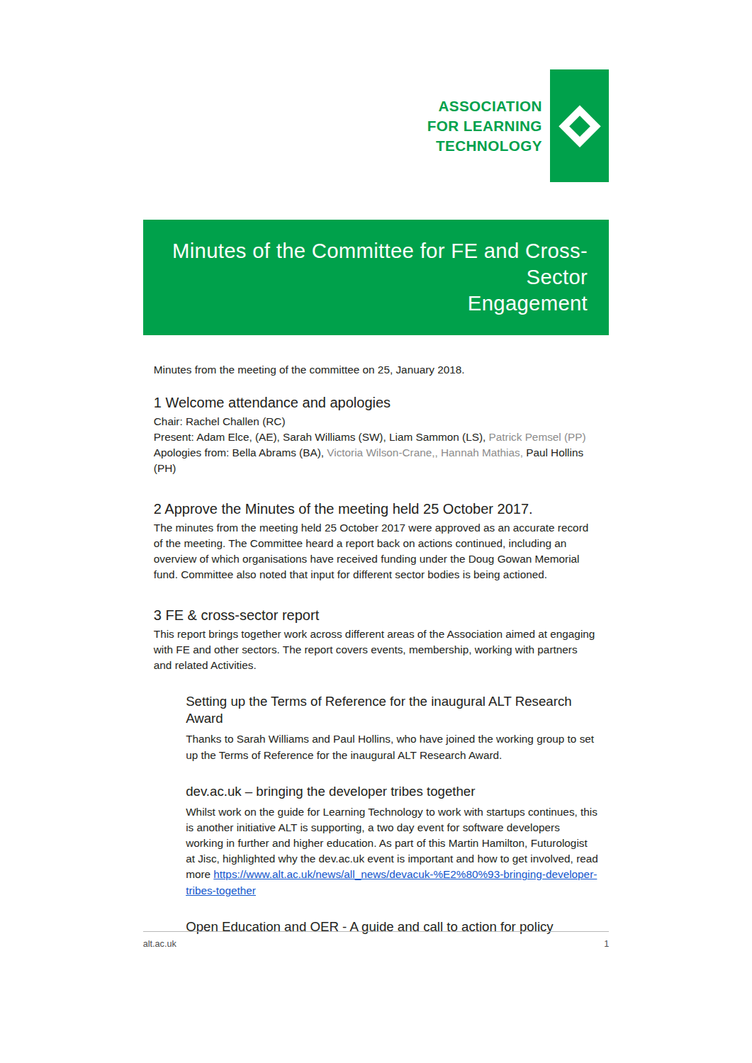Association for Learning Technology
Minutes of the Committee for FE and Cross-Sector
Engagement
Minutes from the meeting of the committee on 25, January 2018.
1 Welcome attendance and apologies
Chair: Rachel Challen (RC)
Present: Adam Elce, (AE), Sarah Williams (SW), Liam Sammon (LS), Patrick Pemsel (PP)
Apologies from: Bella Abrams (BA), Victoria Wilson-Crane,, Hannah Mathias, Paul Hollins (PH)
2 Approve the Minutes of the meeting held 25 October 2017.
The minutes from the meeting held 25 October 2017 were approved as an accurate record of the meeting. The Committee heard a report back on actions continued, including an overview of which organisations have received funding under the Doug Gowan Memorial fund. Committee also noted that input for different sector bodies is being actioned.
3 FE & cross-sector report
This report brings together work across different areas of the Association aimed at engaging with FE and other sectors. The report covers events, membership, working with partners and related Activities.
Setting up the Terms of Reference for the inaugural ALT Research Award
Thanks to Sarah Williams and Paul Hollins, who have joined the working group to set up the Terms of Reference for the inaugural ALT Research Award.
dev.ac.uk – bringing the developer tribes together
Whilst work on the guide for Learning Technology to work with startups continues, this is another initiative ALT is supporting, a two day event for software developers working in further and higher education. As part of this Martin Hamilton, Futurologist at Jisc, highlighted why the dev.ac.uk event is important and how to get involved, read more https://www.alt.ac.uk/news/all_news/devacuk-%E2%80%93-bringing-developer-tribes-together
Open Education and OER - A guide and call to action for policy
alt.ac.uk 1